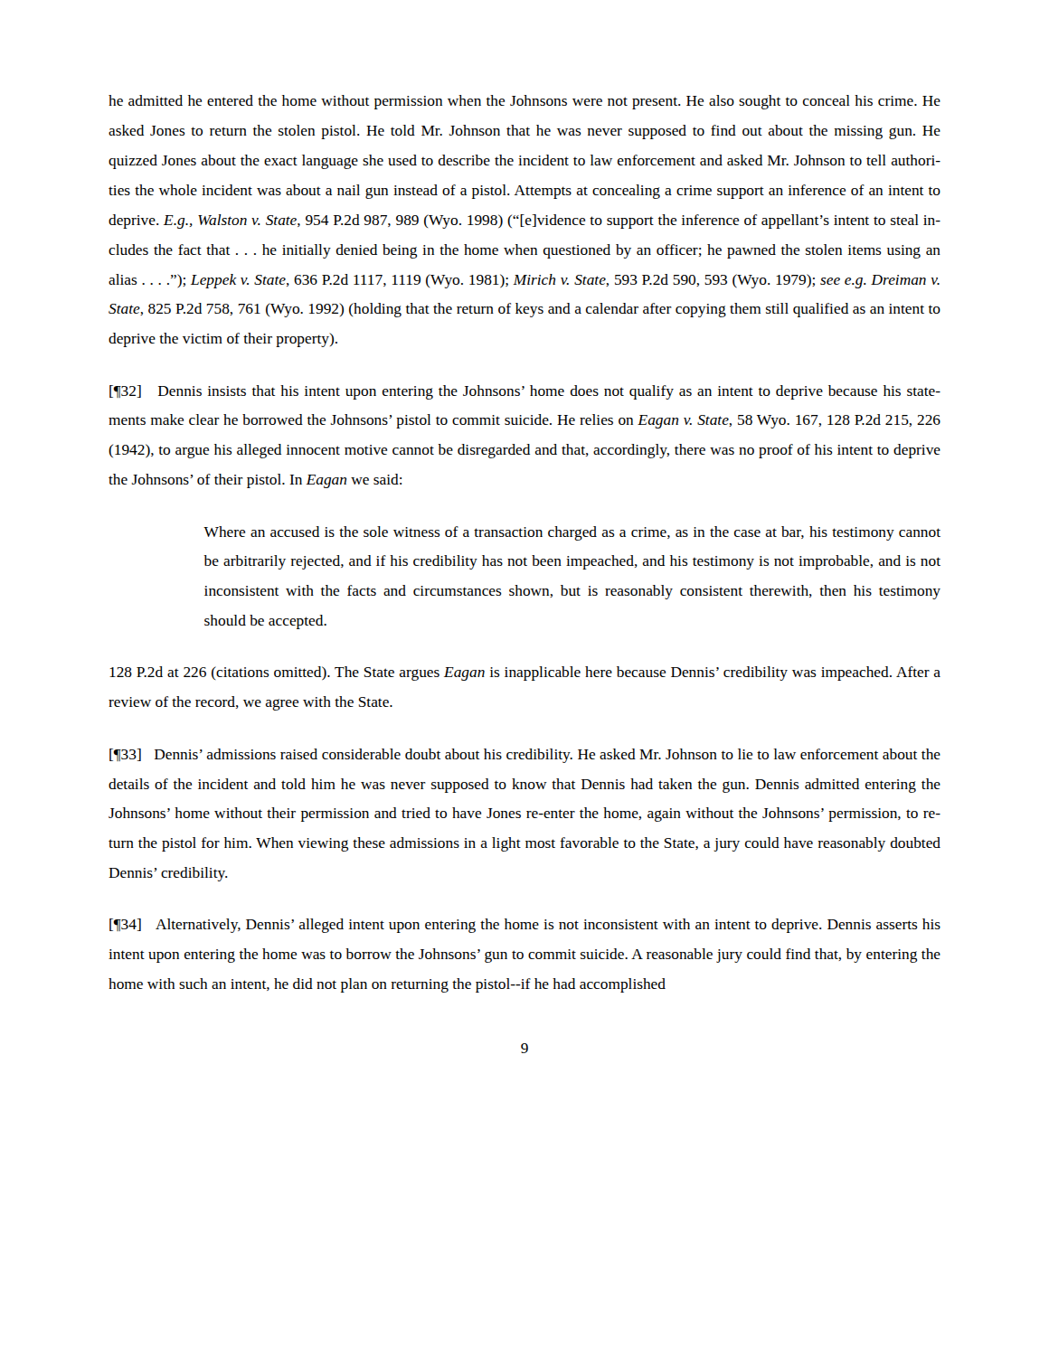he admitted he entered the home without permission when the Johnsons were not present. He also sought to conceal his crime. He asked Jones to return the stolen pistol. He told Mr. Johnson that he was never supposed to find out about the missing gun. He quizzed Jones about the exact language she used to describe the incident to law enforcement and asked Mr. Johnson to tell authorities the whole incident was about a nail gun instead of a pistol. Attempts at concealing a crime support an inference of an intent to deprive. E.g., Walston v. State, 954 P.2d 987, 989 (Wyo. 1998) (“[e]vidence to support the inference of appellant’s intent to steal includes the fact that . . . he initially denied being in the home when questioned by an officer; he pawned the stolen items using an alias . . . .”); Leppek v. State, 636 P.2d 1117, 1119 (Wyo. 1981); Mirich v. State, 593 P.2d 590, 593 (Wyo. 1979); see e.g. Dreiman v. State, 825 P.2d 758, 761 (Wyo. 1992) (holding that the return of keys and a calendar after copying them still qualified as an intent to deprive the victim of their property).
[¶32] Dennis insists that his intent upon entering the Johnsons’ home does not qualify as an intent to deprive because his statements make clear he borrowed the Johnsons’ pistol to commit suicide. He relies on Eagan v. State, 58 Wyo. 167, 128 P.2d 215, 226 (1942), to argue his alleged innocent motive cannot be disregarded and that, accordingly, there was no proof of his intent to deprive the Johnsons’ of their pistol. In Eagan we said:
Where an accused is the sole witness of a transaction charged as a crime, as in the case at bar, his testimony cannot be arbitrarily rejected, and if his credibility has not been impeached, and his testimony is not improbable, and is not inconsistent with the facts and circumstances shown, but is reasonably consistent therewith, then his testimony should be accepted.
128 P.2d at 226 (citations omitted). The State argues Eagan is inapplicable here because Dennis’ credibility was impeached. After a review of the record, we agree with the State.
[¶33] Dennis’ admissions raised considerable doubt about his credibility. He asked Mr. Johnson to lie to law enforcement about the details of the incident and told him he was never supposed to know that Dennis had taken the gun. Dennis admitted entering the Johnsons’ home without their permission and tried to have Jones re-enter the home, again without the Johnsons’ permission, to return the pistol for him. When viewing these admissions in a light most favorable to the State, a jury could have reasonably doubted Dennis’ credibility.
[¶34] Alternatively, Dennis’ alleged intent upon entering the home is not inconsistent with an intent to deprive. Dennis asserts his intent upon entering the home was to borrow the Johnsons’ gun to commit suicide. A reasonable jury could find that, by entering the home with such an intent, he did not plan on returning the pistol--if he had accomplished
9